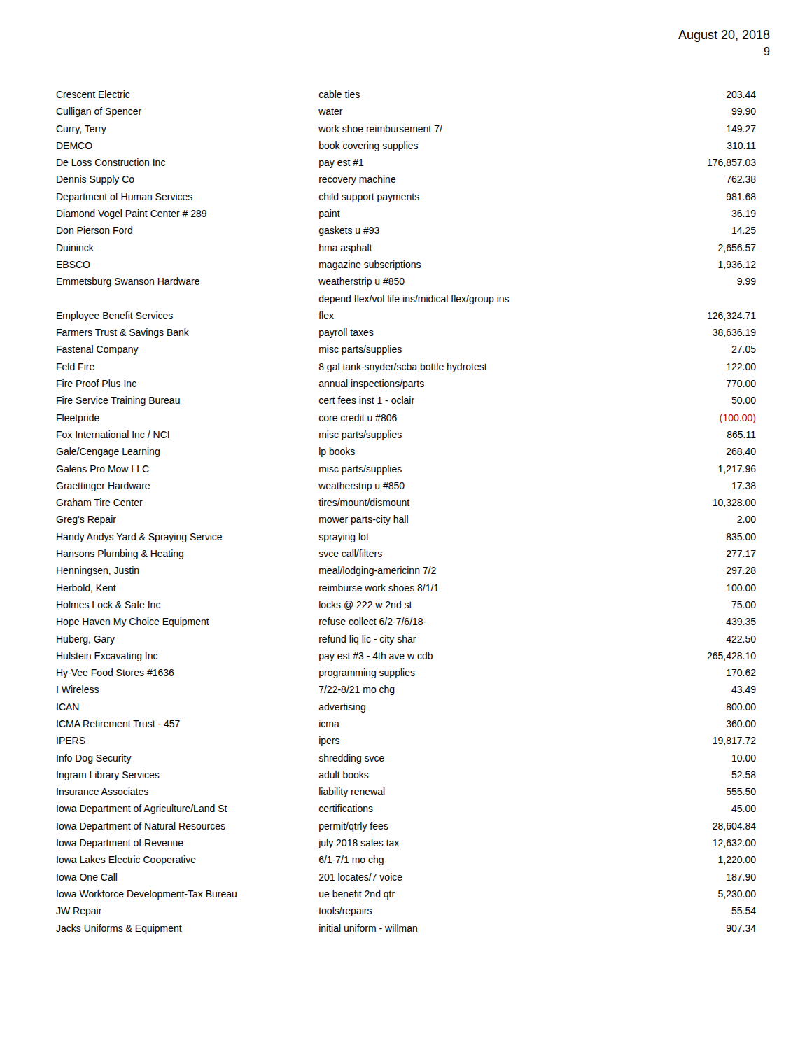August 20, 2018
9
| Crescent Electric | cable ties | 203.44 |
| Culligan of Spencer | water | 99.90 |
| Curry, Terry | work shoe reimbursement 7/ | 149.27 |
| DEMCO | book covering supplies | 310.11 |
| De Loss Construction Inc | pay est #1 | 176,857.03 |
| Dennis Supply Co | recovery machine | 762.38 |
| Department of Human Services | child support payments | 981.68 |
| Diamond Vogel Paint Center # 289 | paint | 36.19 |
| Don Pierson Ford | gaskets u #93 | 14.25 |
| Duininck | hma asphalt | 2,656.57 |
| EBSCO | magazine subscriptions | 1,936.12 |
| Emmetsburg Swanson Hardware | weatherstrip u #850 | 9.99 |
| | depend flex/vol life ins/midical flex/group ins | |
| Employee Benefit Services | flex | 126,324.71 |
| Farmers Trust & Savings Bank | payroll taxes | 38,636.19 |
| Fastenal Company | misc parts/supplies | 27.05 |
| Feld Fire | 8 gal tank-snyder/scba bottle hydrotest | 122.00 |
| Fire Proof Plus Inc | annual inspections/parts | 770.00 |
| Fire Service Training Bureau | cert fees inst 1 - oclair | 50.00 |
| Fleetpride | core credit u #806 | (100.00) |
| Fox International Inc / NCI | misc parts/supplies | 865.11 |
| Gale/Cengage Learning | lp books | 268.40 |
| Galens Pro Mow LLC | misc parts/supplies | 1,217.96 |
| Graettinger Hardware | weatherstrip u #850 | 17.38 |
| Graham Tire Center | tires/mount/dismount | 10,328.00 |
| Greg's Repair | mower parts-city hall | 2.00 |
| Handy Andys Yard & Spraying Service | spraying lot | 835.00 |
| Hansons Plumbing & Heating | svce call/filters | 277.17 |
| Henningsen, Justin | meal/lodging-americinn 7/2 | 297.28 |
| Herbold, Kent | reimburse work shoes 8/1/1 | 100.00 |
| Holmes Lock & Safe Inc | locks @ 222 w 2nd st | 75.00 |
| Hope Haven My Choice Equipment | refuse collect 6/2-7/6/18- | 439.35 |
| Huberg, Gary | refund liq lic - city shar | 422.50 |
| Hulstein Excavating Inc | pay est #3 - 4th ave w cdb | 265,428.10 |
| Hy-Vee Food Stores #1636 | programming supplies | 170.62 |
| I Wireless | 7/22-8/21 mo chg | 43.49 |
| ICAN | advertising | 800.00 |
| ICMA Retirement Trust - 457 | icma | 360.00 |
| IPERS | ipers | 19,817.72 |
| Info Dog Security | shredding svce | 10.00 |
| Ingram Library Services | adult books | 52.58 |
| Insurance Associates | liability renewal | 555.50 |
| Iowa Department of Agriculture/Land St | certifications | 45.00 |
| Iowa Department of Natural Resources | permit/qtrly fees | 28,604.84 |
| Iowa Department of Revenue | july 2018 sales tax | 12,632.00 |
| Iowa Lakes Electric Cooperative | 6/1-7/1 mo chg | 1,220.00 |
| Iowa One Call | 201 locates/7 voice | 187.90 |
| Iowa Workforce Development-Tax Bureau | ue benefit 2nd qtr | 5,230.00 |
| JW Repair | tools/repairs | 55.54 |
| Jacks Uniforms & Equipment | initial uniform - willman | 907.34 |